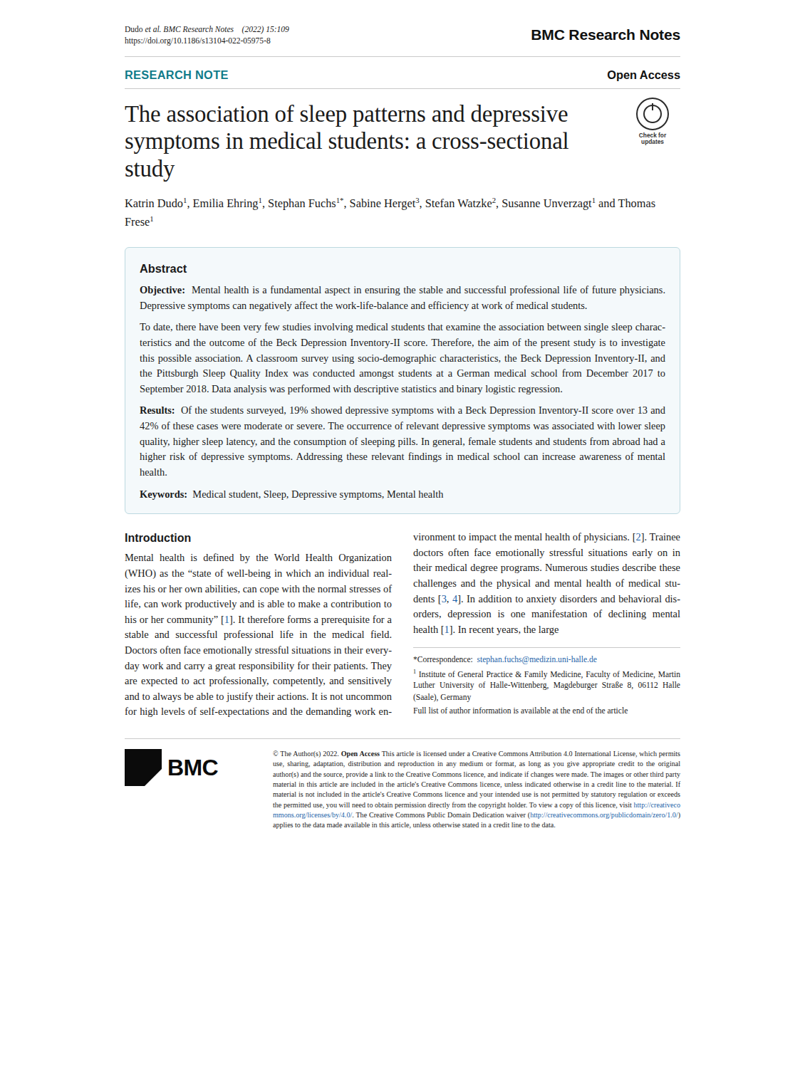Dudo et al. BMC Research Notes (2022) 15:109 https://doi.org/10.1186/s13104-022-05975-8
BMC Research Notes
Research Note Open Access
Check for
updates
The association of sleep patterns and depressive symptoms in medical students: a cross-sectional study
Katrin Dudo1, Emilia Ehring1, Stephan Fuchs1*, Sabine Herget3, Stefan Watzke2, Susanne Unverzagt1 and Thomas Frese1
Abstract
Objective: Mental health is a fundamental aspect in ensuring the stable and successful professional life of future physicians. Depressive symptoms can negatively affect the work-life-balance and efficiency at work of medical students.
To date, there have been very few studies involving medical students that examine the association between single sleep characteristics and the outcome of the Beck Depression Inventory-II score. Therefore, the aim of the present study is to investigate this possible association. A classroom survey using socio-demographic characteristics, the Beck Depression Inventory-II, and the Pittsburgh Sleep Quality Index was conducted amongst students at a German medical school from December 2017 to September 2018. Data analysis was performed with descriptive statistics and binary logistic regression.
Results: Of the students surveyed, 19% showed depressive symptoms with a Beck Depression Inventory-II score over 13 and 42% of these cases were moderate or severe. The occurrence of relevant depressive symptoms was associated with lower sleep quality, higher sleep latency, and the consumption of sleeping pills. In general, female students and students from abroad had a higher risk of depressive symptoms. Addressing these relevant findings in medical school can increase awareness of mental health.
Keywords: Medical student, Sleep, Depressive symptoms, Mental health
Introduction
Mental health is defined by the World Health Organization (WHO) as the “state of well-being in which an individual realizes his or her own abilities, can cope with the normal stresses of life, can work productively and is able to make a contribution to his or her community” [1]. It therefore forms a prerequisite for a stable and successful professional life in the medical field. Doctors often face emotionally stressful situations in their everyday work and carry a great responsibility for their patients. They are expected to act professionally, competently, and sensitively and to always be able to justify their actions. It is not uncommon for high levels of self-expectations and the demanding work environment to impact the mental health of physicians. [2]. Trainee doctors often face emotionally stressful situations early on in their medical degree programs. Numerous studies describe these challenges and the physical and mental health of medical students [3, 4]. In addition to anxiety disorders and behavioral disorders, depression is one manifestation of declining mental health [1]. In recent years, the large
*Correspondence: stephan.fuchs@medizin.uni-halle.de
1 Institute of General Practice & Family Medicine, Faculty of Medicine, Martin Luther University of Halle-Wittenberg, Magdeburger Straße 8, 06112 Halle (Saale), Germany
Full list of author information is available at the end of the article
BMC
© The Author(s) 2022. Open Access This article is licensed under a Creative Commons Attribution 4.0 International License, which permits use, sharing, adaptation, distribution and reproduction in any medium or format, as long as you give appropriate credit to the original author(s) and the source, provide a link to the Creative Commons licence, and indicate if changes were made. The images or other third party material in this article are included in the article's Creative Commons licence, unless indicated otherwise in a credit line to the material. If material is not included in the article's Creative Commons licence and your intended use is not permitted by statutory regulation or exceeds the permitted use, you will need to obtain permission directly from the copyright holder. To view a copy of this licence, visit http://creativecommons.org/licenses/by/4.0/. The Creative Commons Public Domain Dedication waiver (http://creativecommons.org/publicdomain/zero/1.0/) applies to the data made available in this article, unless otherwise stated in a credit line to the data.